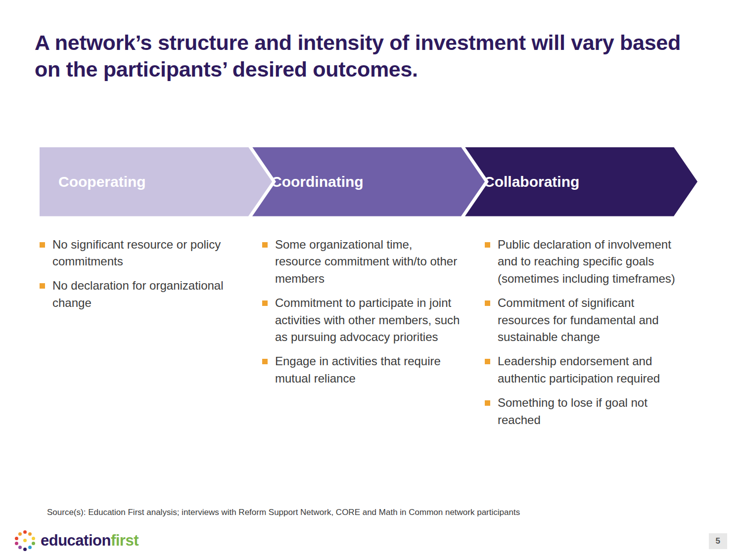A network’s structure and intensity of investment will vary based on the participants’ desired outcomes.
Cooperating
Coordinating
Collaborating
No significant resource or policy commitments
No declaration for organizational change
Some organizational time, resource commitment with/to other members
Commitment to participate in joint activities with other members, such as pursuing advocacy priorities
Engage in activities that require mutual reliance
Public declaration of involvement and to reaching specific goals (sometimes including timeframes)
Commitment of significant resources for fundamental and sustainable change
Leadership endorsement and authentic participation required
Something to lose if goal not reached
Source(s): Education First analysis; interviews with Reform Support Network, CORE and Math in Common network participants
education first
5